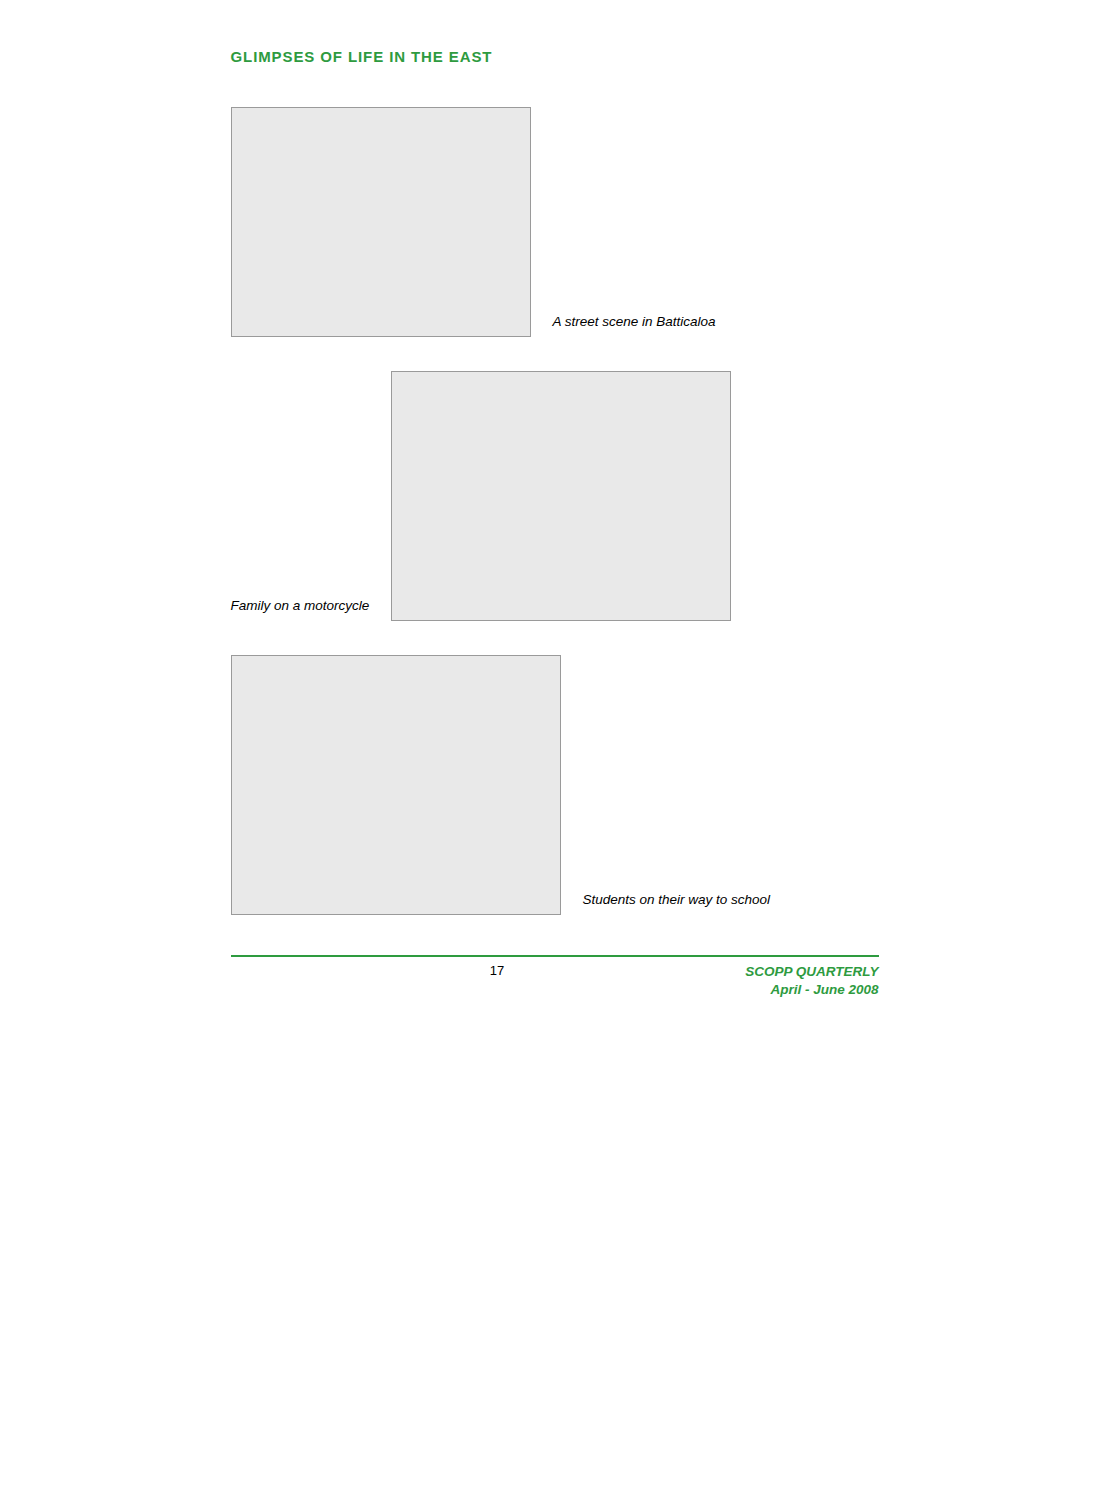Glimpses of Life in the East
A street scene in Batticaloa
Family on a motorcycle
Students on their way to school
17
SCOPP QUARTERLY
April - June 2008